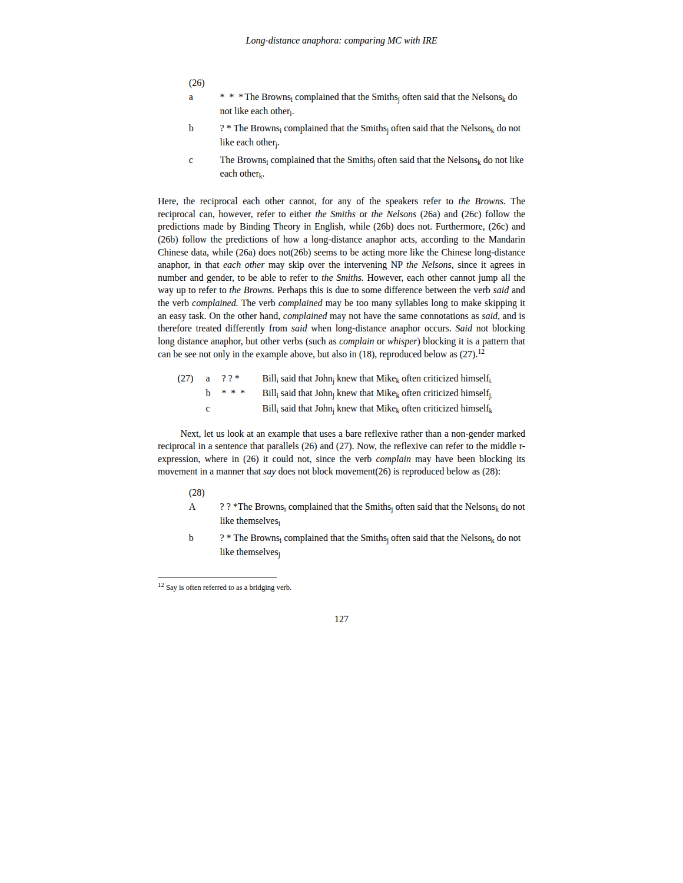Long-distance anaphora: comparing MC with IRE
(26)
| a | * * * The Browns i complained that the Smiths j often said that the Nelsons k do not like each other i . |
| b | ? * The Browns i complained that the Smiths j often said that the Nelsons k do not like each other j . |
| c | The Browns i complained that the Smiths j often said that the Nelsons k do not like each other k . |
Here, the reciprocal each other cannot, for any of the speakers refer to the Browns. The reciprocal can, however, refer to either the Smiths or the Nelsons (26a) and (26c) follow the predictions made by Binding Theory in English, while (26b) does not. Furthermore, (26c) and (26b) follow the predictions of how a long-distance anaphor acts, according to the Mandarin Chinese data, while (26a) does not(26b) seems to be acting more like the Chinese long-distance anaphor, in that each other may skip over the intervening NP the Nelsons, since it agrees in number and gender, to be able to refer to the Smiths. However, each other cannot jump all the way up to refer to the Browns. Perhaps this is due to some difference between the verb said and the verb complained. The verb complained may be too many syllables long to make skipping it an easy task. On the other hand, complained may not have the same connotations as said, and is therefore treated differently from said when long-distance anaphor occurs. Said not blocking long distance anaphor, but other verbs (such as complain or whisper) blocking it is a pattern that can be see not only in the example above, but also in (18), reproduced below as (27).12
(27) a? ? *Billi said that Johnj knew that Mikek often criticized himselfi.
b* * *Billi said that Johnj knew that Mikek often criticized himselfj.
c Billi said that Johnj knew that Mikek often criticized himselfk
Next, let us look at an example that uses a bare reflexive rather than a non-gender marked reciprocal in a sentence that parallels (26) and (27). Now, the reflexive can refer to the middle r-expression, where in (26) it could not, since the verb complain may have been blocking its movement in a manner that say does not block movement(26) is reproduced below as (28):
(28)
| A | ? ? *The Browns i complained that the Smiths j often said that the Nelsons k do not like themselves i |
| b | ? * The Browns i complained that the Smiths j often said that the Nelsons k do not like themselves j |
12 Say is often referred to as a bridging verb.
127